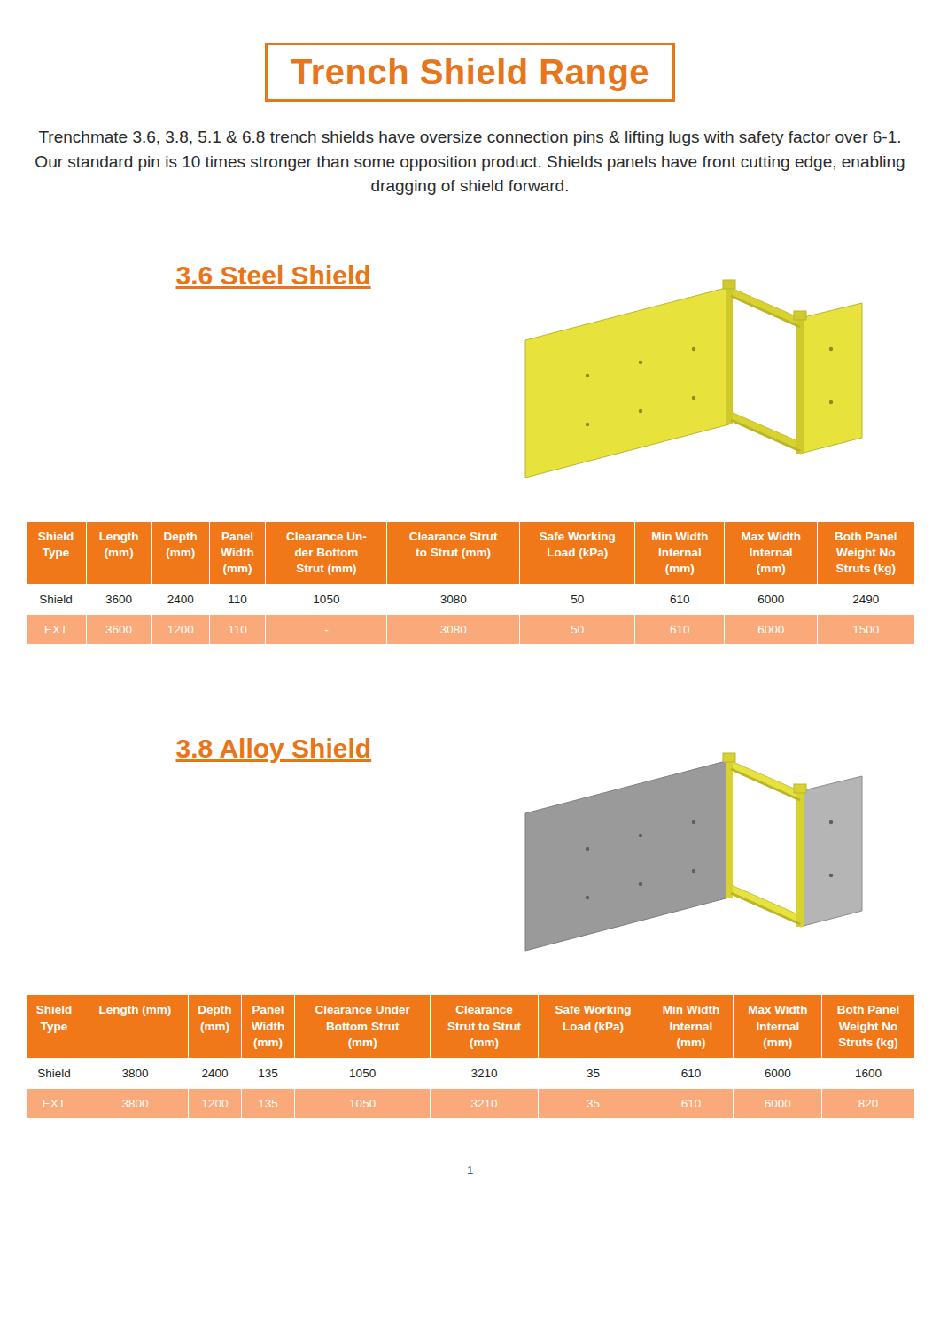Trench Shield Range
Trenchmate 3.6, 3.8, 5.1 & 6.8 trench shields have oversize connection pins & lifting lugs with safety factor over 6-1. Our standard pin is 10 times stronger than some opposition product. Shields panels have front cutting edge, enabling dragging of shield forward.
3.6 Steel Shield
| Shield Type | Length (mm) | Depth (mm) | Panel Width (mm) | Clearance Un- der Bottom Strut (mm) | Clearance Strut to Strut (mm) | Safe Working Load (kPa) | Min Width Internal (mm) | Max Width Internal (mm) | Both Panel Weight No Struts (kg) |
| --- | --- | --- | --- | --- | --- | --- | --- | --- | --- |
| Shield | 3600 | 2400 | 110 | 1050 | 3080 | 50 | 610 | 6000 | 2490 |
| EXT | 3600 | 1200 | 110 | - | 3080 | 50 | 610 | 6000 | 1500 |
3.8 Alloy Shield
| Shield Type | Length (mm) | Depth (mm) | Panel Width (mm) | Clearance Under Bottom Strut (mm) | Clearance Strut to Strut (mm) | Safe Working Load (kPa) | Min Width Internal (mm) | Max Width Internal (mm) | Both Panel Weight No Struts (kg) |
| --- | --- | --- | --- | --- | --- | --- | --- | --- | --- |
| Shield | 3800 | 2400 | 135 | 1050 | 3210 | 35 | 610 | 6000 | 1600 |
| EXT | 3800 | 1200 | 135 | 1050 | 3210 | 35 | 610 | 6000 | 820 |
1